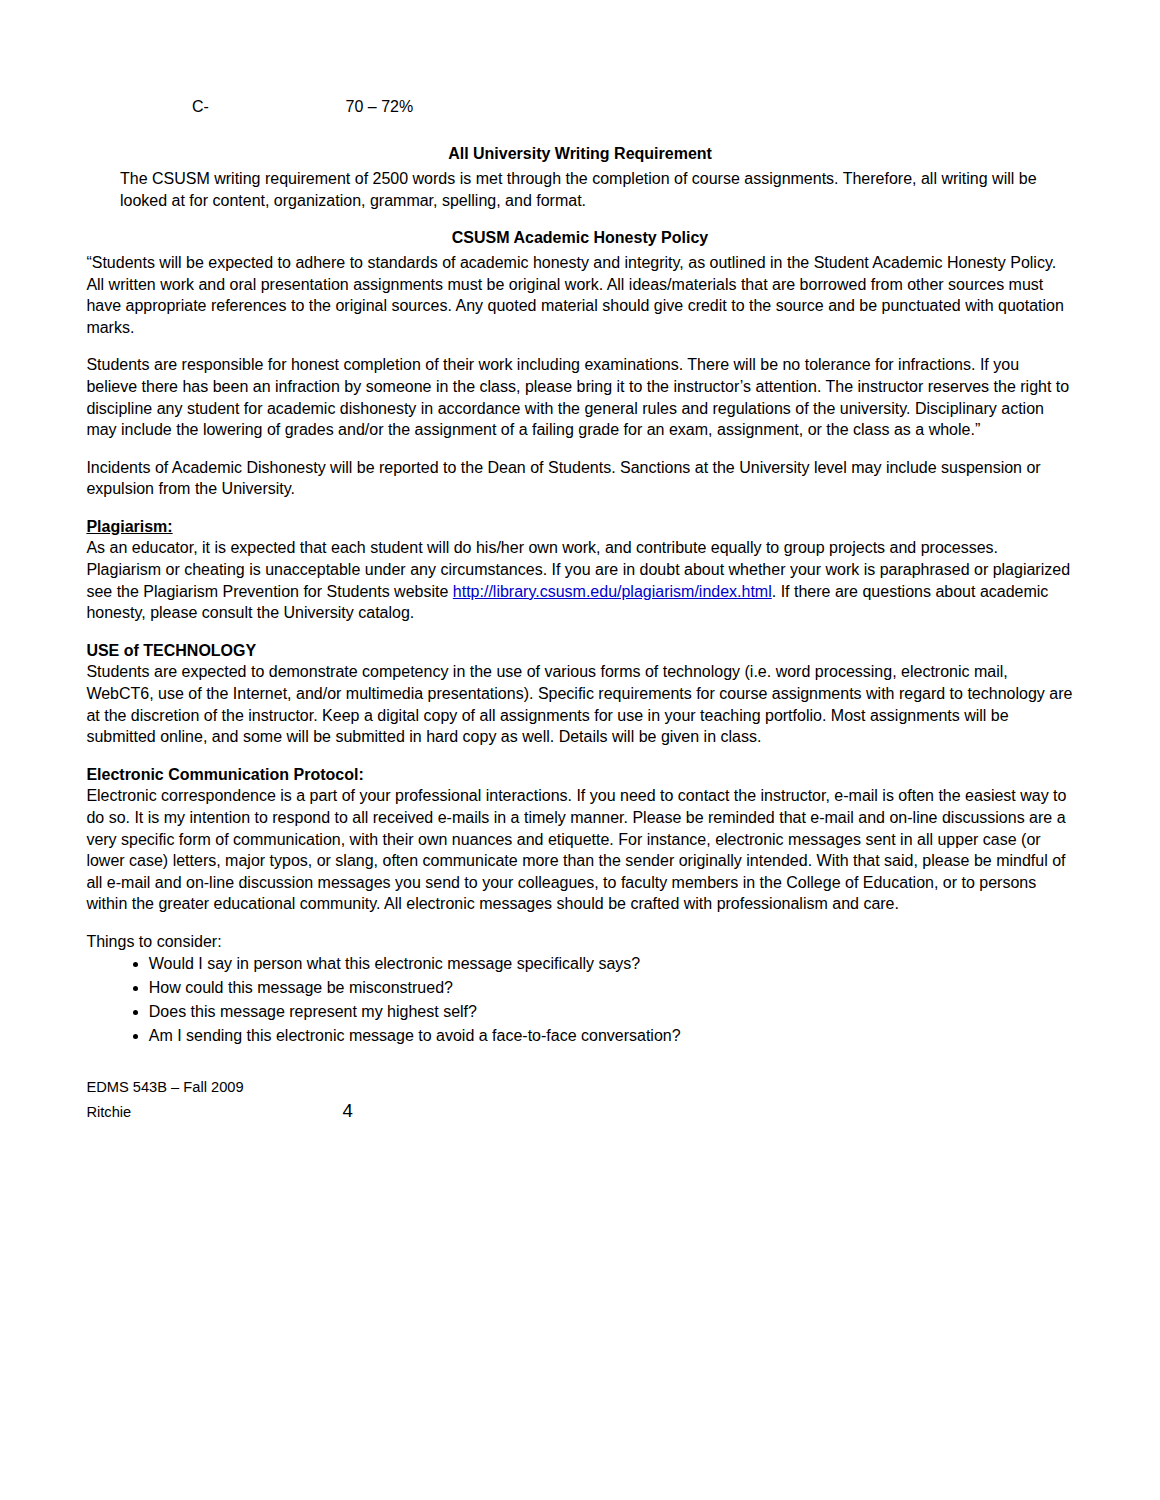C-70 – 72%
All University Writing Requirement
The CSUSM writing requirement of 2500 words is met through the completion of course assignments. Therefore, all writing will be looked at for content, organization, grammar, spelling, and format.
CSUSM Academic Honesty Policy
“Students will be expected to adhere to standards of academic honesty and integrity, as outlined in the Student Academic Honesty Policy. All written work and oral presentation assignments must be original work. All ideas/materials that are borrowed from other sources must have appropriate references to the original sources. Any quoted material should give credit to the source and be punctuated with quotation marks.
Students are responsible for honest completion of their work including examinations. There will be no tolerance for infractions. If you believe there has been an infraction by someone in the class, please bring it to the instructor’s attention. The instructor reserves the right to discipline any student for academic dishonesty in accordance with the general rules and regulations of the university. Disciplinary action may include the lowering of grades and/or the assignment of a failing grade for an exam, assignment, or the class as a whole.”
Incidents of Academic Dishonesty will be reported to the Dean of Students. Sanctions at the University level may include suspension or expulsion from the University.
Plagiarism:
As an educator, it is expected that each student will do his/her own work, and contribute equally to group projects and processes. Plagiarism or cheating is unacceptable under any circumstances. If you are in doubt about whether your work is paraphrased or plagiarized see the Plagiarism Prevention for Students website http://library.csusm.edu/plagiarism/index.html. If there are questions about academic honesty, please consult the University catalog.
USE of TECHNOLOGY
Students are expected to demonstrate competency in the use of various forms of technology (i.e. word processing, electronic mail, WebCT6, use of the Internet, and/or multimedia presentations). Specific requirements for course assignments with regard to technology are at the discretion of the instructor. Keep a digital copy of all assignments for use in your teaching portfolio. Most assignments will be submitted online, and some will be submitted in hard copy as well. Details will be given in class.
Electronic Communication Protocol:
Electronic correspondence is a part of your professional interactions. If you need to contact the instructor, e-mail is often the easiest way to do so. It is my intention to respond to all received e-mails in a timely manner. Please be reminded that e-mail and on-line discussions are a very specific form of communication, with their own nuances and etiquette. For instance, electronic messages sent in all upper case (or lower case) letters, major typos, or slang, often communicate more than the sender originally intended. With that said, please be mindful of all e-mail and on-line discussion messages you send to your colleagues, to faculty members in the College of Education, or to persons within the greater educational community. All electronic messages should be crafted with professionalism and care.
Things to consider:
Would I say in person what this electronic message specifically says?
How could this message be misconstrued?
Does this message represent my highest self?
Am I sending this electronic message to avoid a face-to-face conversation?
EDMS 543B – Fall 2009
Ritchie 4